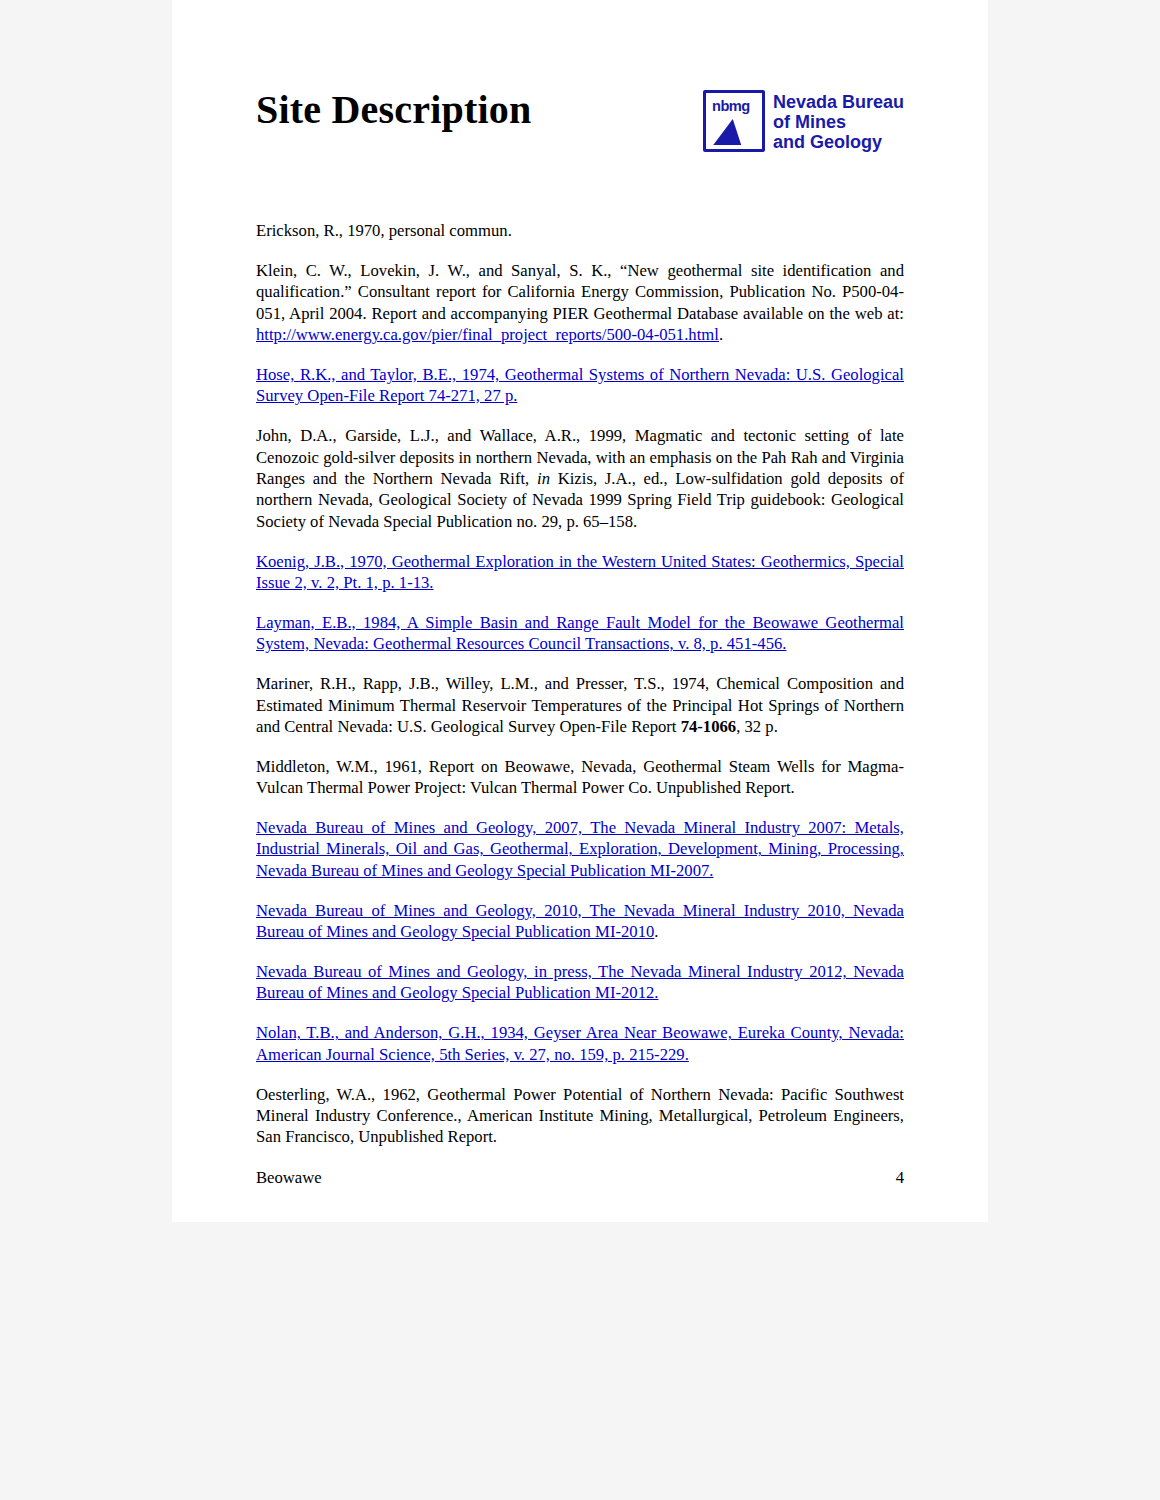Site Description
Nevada Bureau
of Mines
and Geology
Erickson, R., 1970, personal commun.
Klein, C. W., Lovekin, J. W., and Sanyal, S. K., “New geothermal site identification and qualification.” Consultant report for California Energy Commission, Publication No. P500-04-051, April 2004. Report and accompanying PIER Geothermal Database available on the web at: http://www.energy.ca.gov/pier/final_project_reports/500-04-051.html.
Hose, R.K., and Taylor, B.E., 1974, Geothermal Systems of Northern Nevada: U.S. Geological Survey Open-File Report 74-271, 27 p.
John, D.A., Garside, L.J., and Wallace, A.R., 1999, Magmatic and tectonic setting of late Cenozoic gold-silver deposits in northern Nevada, with an emphasis on the Pah Rah and Virginia Ranges and the Northern Nevada Rift, in Kizis, J.A., ed., Low-sulfidation gold deposits of northern Nevada, Geological Society of Nevada 1999 Spring Field Trip guidebook: Geological Society of Nevada Special Publication no. 29, p. 65–158.
Koenig, J.B., 1970, Geothermal Exploration in the Western United States: Geothermics, Special Issue 2, v. 2, Pt. 1, p. 1-13.
Layman, E.B., 1984, A Simple Basin and Range Fault Model for the Beowawe Geothermal System, Nevada: Geothermal Resources Council Transactions, v. 8, p. 451-456.
Mariner, R.H., Rapp, J.B., Willey, L.M., and Presser, T.S., 1974, Chemical Composition and Estimated Minimum Thermal Reservoir Temperatures of the Principal Hot Springs of Northern and Central Nevada: U.S. Geological Survey Open-File Report 74-1066, 32 p.
Middleton, W.M., 1961, Report on Beowawe, Nevada, Geothermal Steam Wells for Magma-Vulcan Thermal Power Project: Vulcan Thermal Power Co. Unpublished Report.
Nevada Bureau of Mines and Geology, 2007, The Nevada Mineral Industry 2007: Metals, Industrial Minerals, Oil and Gas, Geothermal, Exploration, Development, Mining, Processing, Nevada Bureau of Mines and Geology Special Publication MI-2007.
Nevada Bureau of Mines and Geology, 2010, The Nevada Mineral Industry 2010, Nevada Bureau of Mines and Geology Special Publication MI-2010.
Nevada Bureau of Mines and Geology, in press, The Nevada Mineral Industry 2012, Nevada Bureau of Mines and Geology Special Publication MI-2012.
Nolan, T.B., and Anderson, G.H., 1934, Geyser Area Near Beowawe, Eureka County, Nevada: American Journal Science, 5th Series, v. 27, no. 159, p. 215-229.
Oesterling, W.A., 1962, Geothermal Power Potential of Northern Nevada: Pacific Southwest Mineral Industry Conference., American Institute Mining, Metallurgical, Petroleum Engineers, San Francisco, Unpublished Report.
Beowawe 4